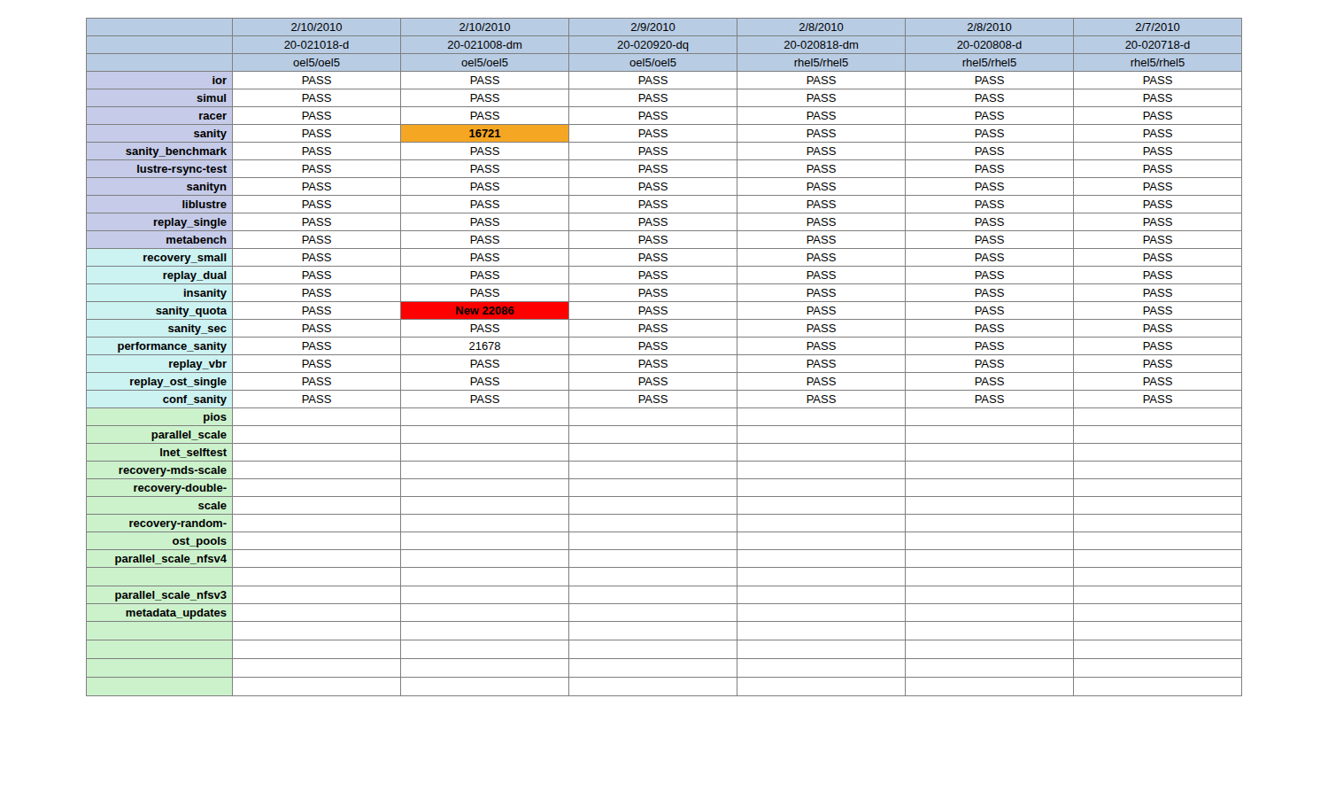| | 2/10/2010 | 2/10/2010 | 2/9/2010 | 2/8/2010 | 2/8/2010 | 2/7/2010 |
| | 20-021018-d | 20-021008-dm | 20-020920-dq | 20-020818-dm | 20-020808-d | 20-020718-d |
| | oel5/oel5 | oel5/oel5 | oel5/oel5 | rhel5/rhel5 | rhel5/rhel5 | rhel5/rhel5 |
| ior | PASS | PASS | PASS | PASS | PASS | PASS |
| simul | PASS | PASS | PASS | PASS | PASS | PASS |
| racer | PASS | PASS | PASS | PASS | PASS | PASS |
| sanity | PASS | 16721 | PASS | PASS | PASS | PASS |
| sanity_benchmark | PASS | PASS | PASS | PASS | PASS | PASS |
| lustre-rsync-test | PASS | PASS | PASS | PASS | PASS | PASS |
| sanityn | PASS | PASS | PASS | PASS | PASS | PASS |
| liblustre | PASS | PASS | PASS | PASS | PASS | PASS |
| replay_single | PASS | PASS | PASS | PASS | PASS | PASS |
| metabench | PASS | PASS | PASS | PASS | PASS | PASS |
| recovery_small | PASS | PASS | PASS | PASS | PASS | PASS |
| replay_dual | PASS | PASS | PASS | PASS | PASS | PASS |
| insanity | PASS | PASS | PASS | PASS | PASS | PASS |
| sanity_quota | PASS | New 22086 | PASS | PASS | PASS | PASS |
| sanity_sec | PASS | PASS | PASS | PASS | PASS | PASS |
| performance_sanity | PASS | 21678 | PASS | PASS | PASS | PASS |
| replay_vbr | PASS | PASS | PASS | PASS | PASS | PASS |
| replay_ost_single | PASS | PASS | PASS | PASS | PASS | PASS |
| conf_sanity | PASS | PASS | PASS | PASS | PASS | PASS |
| pios | | | | | | |
| parallel_scale | | | | | | |
| lnet_selftest | | | | | | |
| recovery-mds-scale | | | | | | |
| recovery-double- | | | | | | |
| scale | | | | | | |
| recovery-random- | | | | | | |
| ost_pools | | | | | | |
| parallel_scale_nfsv4 | | | | | | |
| parallel_scale_nfsv3 | | | | | | |
| metadata_updates | | | | | | |